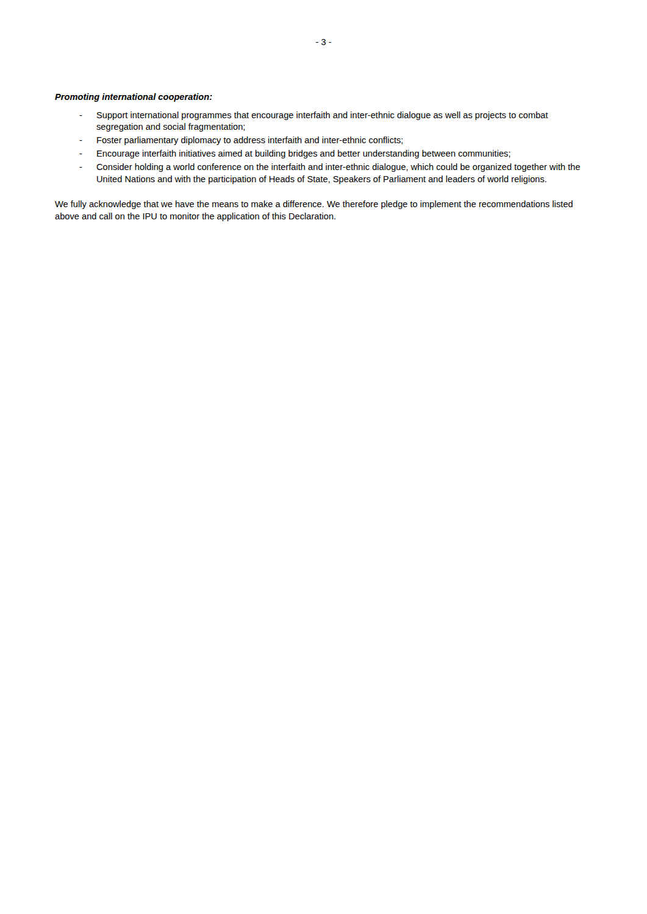- 3 -
Promoting international cooperation:
Support international programmes that encourage interfaith and inter-ethnic dialogue as well as projects to combat segregation and social fragmentation;
Foster parliamentary diplomacy to address interfaith and inter-ethnic conflicts;
Encourage interfaith initiatives aimed at building bridges and better understanding between communities;
Consider holding a world conference on the interfaith and inter-ethnic dialogue, which could be organized together with the United Nations and with the participation of Heads of State, Speakers of Parliament and leaders of world religions.
We fully acknowledge that we have the means to make a difference. We therefore pledge to implement the recommendations listed above and call on the IPU to monitor the application of this Declaration.